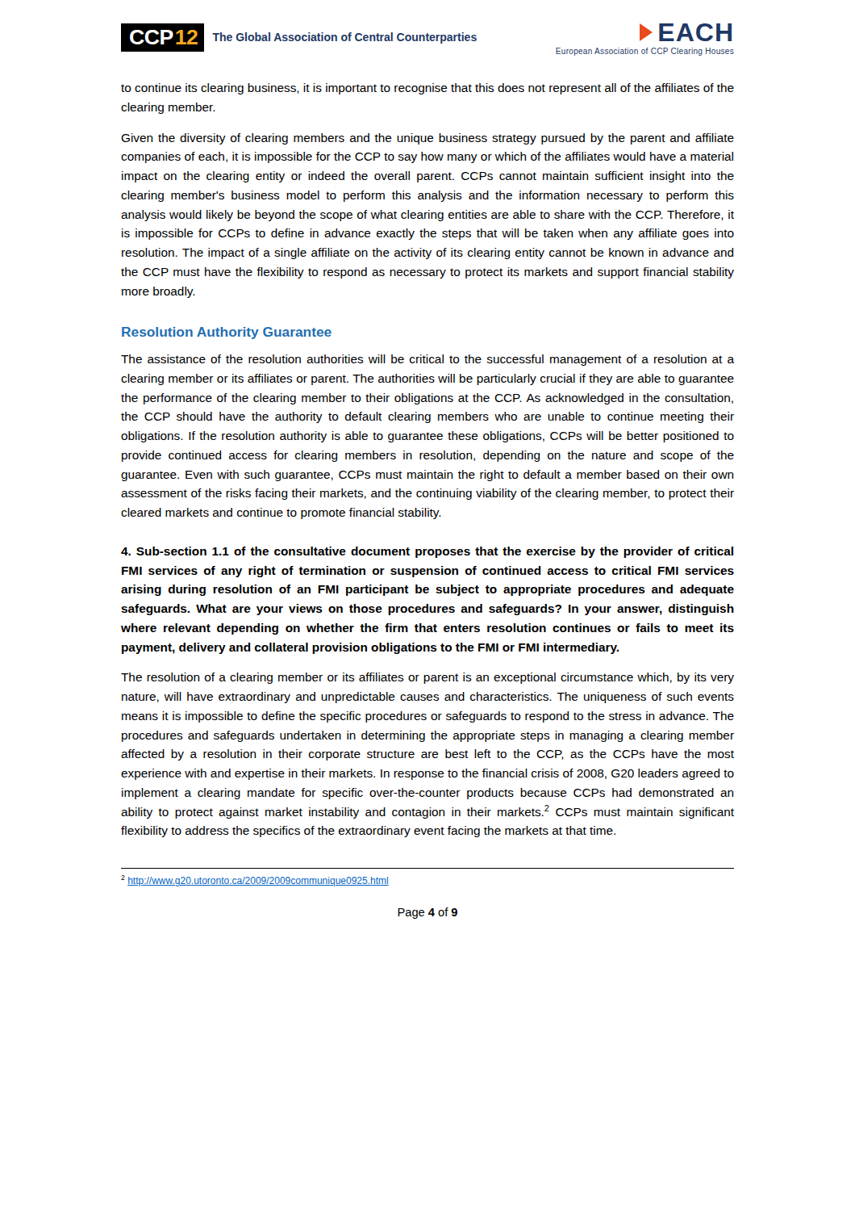CCP12 The Global Association of Central Counterparties
EACH
European Association of CCP Clearing Houses
to continue its clearing business, it is important to recognise that this does not represent all of the affiliates of the clearing member.
Given the diversity of clearing members and the unique business strategy pursued by the parent and affiliate companies of each, it is impossible for the CCP to say how many or which of the affiliates would have a material impact on the clearing entity or indeed the overall parent. CCPs cannot maintain sufficient insight into the clearing member's business model to perform this analysis and the information necessary to perform this analysis would likely be beyond the scope of what clearing entities are able to share with the CCP. Therefore, it is impossible for CCPs to define in advance exactly the steps that will be taken when any affiliate goes into resolution. The impact of a single affiliate on the activity of its clearing entity cannot be known in advance and the CCP must have the flexibility to respond as necessary to protect its markets and support financial stability more broadly.
Resolution Authority Guarantee
The assistance of the resolution authorities will be critical to the successful management of a resolution at a clearing member or its affiliates or parent. The authorities will be particularly crucial if they are able to guarantee the performance of the clearing member to their obligations at the CCP. As acknowledged in the consultation, the CCP should have the authority to default clearing members who are unable to continue meeting their obligations. If the resolution authority is able to guarantee these obligations, CCPs will be better positioned to provide continued access for clearing members in resolution, depending on the nature and scope of the guarantee. Even with such guarantee, CCPs must maintain the right to default a member based on their own assessment of the risks facing their markets, and the continuing viability of the clearing member, to protect their cleared markets and continue to promote financial stability.
4. Sub-section 1.1 of the consultative document proposes that the exercise by the provider of critical FMI services of any right of termination or suspension of continued access to critical FMI services arising during resolution of an FMI participant be subject to appropriate procedures and adequate safeguards. What are your views on those procedures and safeguards? In your answer, distinguish where relevant depending on whether the firm that enters resolution continues or fails to meet its payment, delivery and collateral provision obligations to the FMI or FMI intermediary.
The resolution of a clearing member or its affiliates or parent is an exceptional circumstance which, by its very nature, will have extraordinary and unpredictable causes and characteristics. The uniqueness of such events means it is impossible to define the specific procedures or safeguards to respond to the stress in advance. The procedures and safeguards undertaken in determining the appropriate steps in managing a clearing member affected by a resolution in their corporate structure are best left to the CCP, as the CCPs have the most experience with and expertise in their markets. In response to the financial crisis of 2008, G20 leaders agreed to implement a clearing mandate for specific over-the-counter products because CCPs had demonstrated an ability to protect against market instability and contagion in their markets.2 CCPs must maintain significant flexibility to address the specifics of the extraordinary event facing the markets at that time.
2 http://www.g20.utoronto.ca/2009/2009communique0925.html
Page 4 of 9